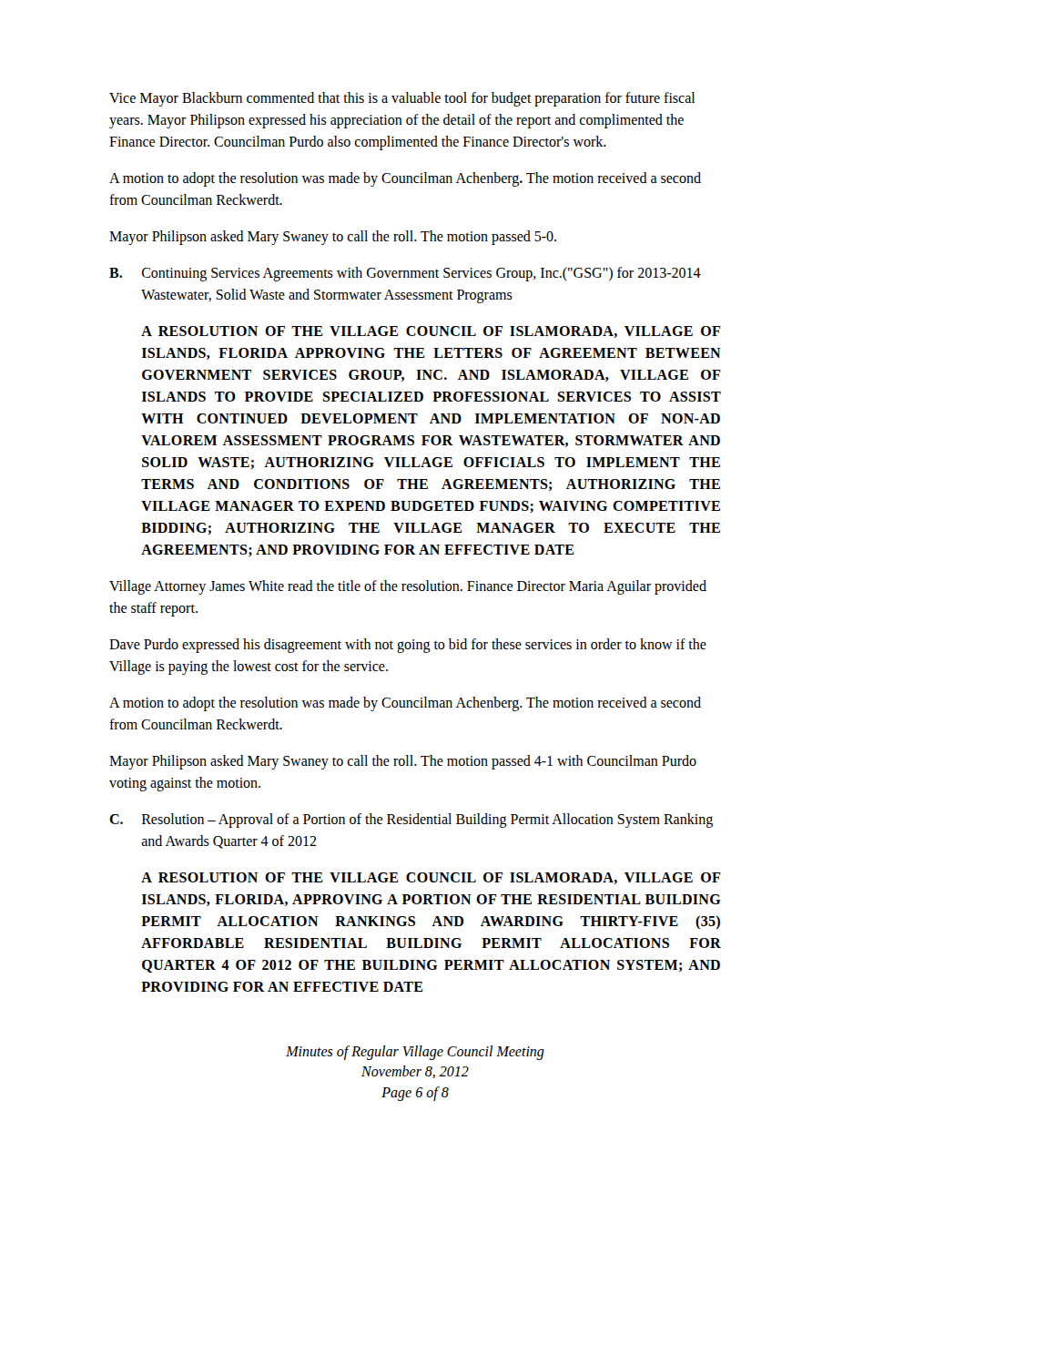Vice Mayor Blackburn commented that this is a valuable tool for budget preparation for future fiscal years. Mayor Philipson expressed his appreciation of the detail of the report and complimented the Finance Director. Councilman Purdo also complimented the Finance Director's work.
A motion to adopt the resolution was made by Councilman Achenberg. The motion received a second from Councilman Reckwerdt.
Mayor Philipson asked Mary Swaney to call the roll. The motion passed 5-0.
B.
Continuing Services Agreements with Government Services Group, Inc.("GSG") for 2013-2014 Wastewater, Solid Waste and Stormwater Assessment Programs
A Resolution of the Village Council of Islamorada, Village of Islands, Florida approving the letters of agreement between Government Services Group, Inc. and Islamorada, Village of Islands to provide specialized professional services to assist with continued development and implementation of non-ad valorem assessment programs for wastewater, stormwater and solid waste; authorizing Village officials to implement the terms and conditions of the agreements; authorizing the Village Manager to expend budgeted funds; waiving competitive bidding; authorizing the Village Manager to execute the agreements; and providing for an effective date
Village Attorney James White read the title of the resolution. Finance Director Maria Aguilar provided the staff report.
Dave Purdo expressed his disagreement with not going to bid for these services in order to know if the Village is paying the lowest cost for the service.
A motion to adopt the resolution was made by Councilman Achenberg. The motion received a second from Councilman Reckwerdt.
Mayor Philipson asked Mary Swaney to call the roll. The motion passed 4-1 with Councilman Purdo voting against the motion.
C.
Resolution – Approval of a Portion of the Residential Building Permit Allocation System Ranking and Awards Quarter 4 of 2012
A Resolution of the Village Council of Islamorada, Village of Islands, Florida, approving a portion of the residential building permit allocation rankings and awarding thirty-five (35) affordable residential building permit allocations for Quarter 4 of 2012 of the building permit allocation system; and providing for an effective date
Minutes of Regular Village Council Meeting
November 8, 2012
Page 6 of 8